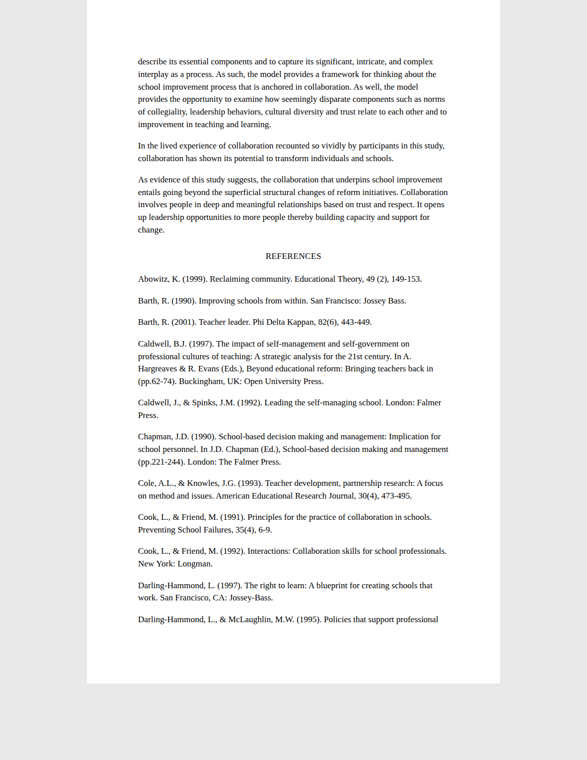describe its essential components and to capture its significant, intricate, and complex interplay as a process. As such, the model provides a framework for thinking about the school improvement process that is anchored in collaboration. As well, the model provides the opportunity to examine how seemingly disparate components such as norms of collegiality, leadership behaviors, cultural diversity and trust relate to each other and to improvement in teaching and learning.
In the lived experience of collaboration recounted so vividly by participants in this study, collaboration has shown its potential to transform individuals and schools.
As evidence of this study suggests, the collaboration that underpins school improvement entails going beyond the superficial structural changes of reform initiatives. Collaboration involves people in deep and meaningful relationships based on trust and respect. It opens up leadership opportunities to more people thereby building capacity and support for change.
REFERENCES
Abowitz, K. (1999). Reclaiming community. Educational Theory, 49 (2), 149-153.
Barth, R. (1990). Improving schools from within. San Francisco: Jossey Bass.
Barth, R. (2001). Teacher leader. Phi Delta Kappan, 82(6), 443-449.
Caldwell, B.J. (1997). The impact of self-management and self-government on professional cultures of teaching: A strategic analysis for the 21st century. In A. Hargreaves & R. Evans (Eds.), Beyond educational reform: Bringing teachers back in (pp.62-74). Buckingham, UK: Open University Press.
Caldwell, J., & Spinks, J.M. (1992). Leading the self-managing school. London: Falmer Press.
Chapman, J.D. (1990). School-based decision making and management: Implication for school personnel. In J.D. Chapman (Ed.), School-based decision making and management (pp.221-244). London: The Falmer Press.
Cole, A.L., & Knowles, J.G. (1993). Teacher development, partnership research: A focus on method and issues. American Educational Research Journal, 30(4), 473-495.
Cook, L., & Friend, M. (1991). Principles for the practice of collaboration in schools. Preventing School Failures, 35(4), 6-9.
Cook, L., & Friend, M. (1992). Interactions: Collaboration skills for school professionals. New York: Longman.
Darling-Hammond, L. (1997). The right to learn: A blueprint for creating schools that work. San Francisco, CA: Jossey-Bass.
Darling-Hammond, L., & McLaughlin, M.W. (1995). Policies that support professional